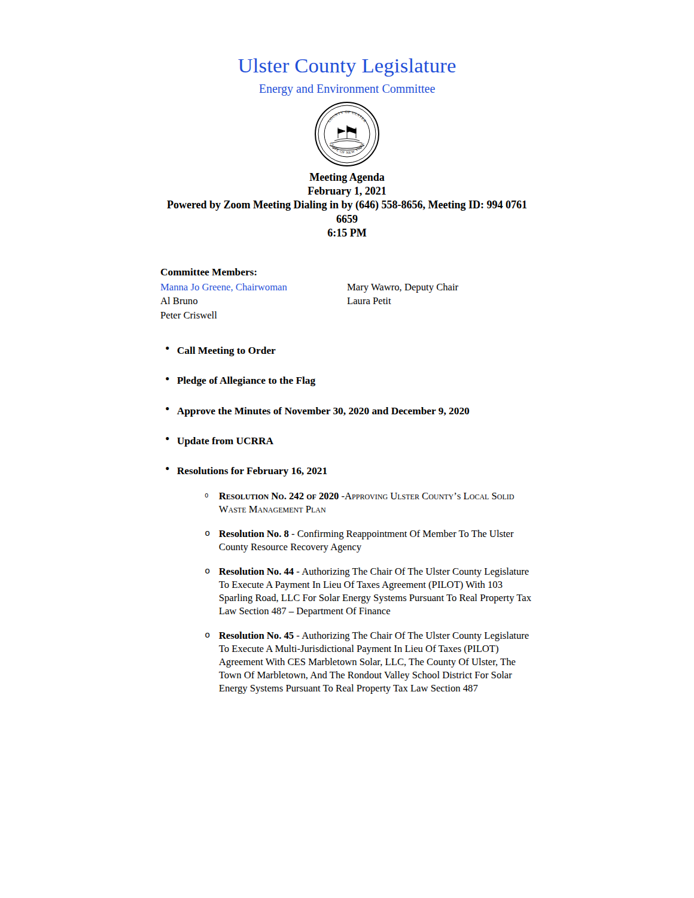Ulster County Legislature
Energy and Environment Committee
COUNTY OF ULSTER STATE OF NEW YORK
Meeting Agenda February 1, 2021 Powered by Zoom Meeting Dialing in by (646) 558-8656, Meeting ID: 994 0761 6659 6:15 PM
Committee Members:
| Manna Jo Greene, Chairwoman | Mary Wawro, Deputy Chair |
| Al Bruno | Laura Petit |
| Peter Criswell | |
Call Meeting to Order
Pledge of Allegiance to the Flag
Approve the Minutes of November 30, 2020 and December 9, 2020
Update from UCRRA
Resolutions for February 16, 2021
Resolution No. 242 of 2020 -Approving Ulster County’s Local Solid Waste Management Plan
Resolution No. 8 - Confirming Reappointment Of Member To The Ulster County Resource Recovery Agency
Resolution No. 44 - Authorizing The Chair Of The Ulster County Legislature To Execute A Payment In Lieu Of Taxes Agreement (PILOT) With 103 Sparling Road, LLC For Solar Energy Systems Pursuant To Real Property Tax Law Section 487 – Department Of Finance
Resolution No. 45 - Authorizing The Chair Of The Ulster County Legislature To Execute A Multi-Jurisdictional Payment In Lieu Of Taxes (PILOT) Agreement With CES Marbletown Solar, LLC, The County Of Ulster, The Town Of Marbletown, And The Rondout Valley School District For Solar Energy Systems Pursuant To Real Property Tax Law Section 487